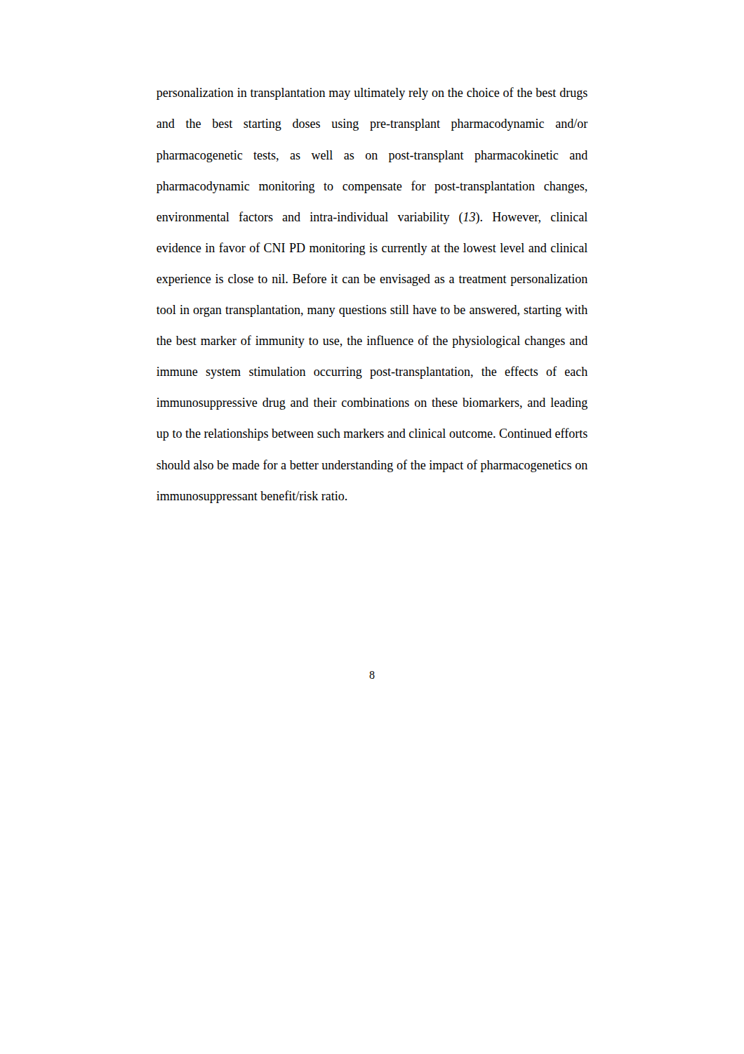personalization in transplantation may ultimately rely on the choice of the best drugs and the best starting doses using pre-transplant pharmacodynamic and/or pharmacogenetic tests, as well as on post-transplant pharmacokinetic and pharmacodynamic monitoring to compensate for post-transplantation changes, environmental factors and intra-individual variability (13). However, clinical evidence in favor of CNI PD monitoring is currently at the lowest level and clinical experience is close to nil. Before it can be envisaged as a treatment personalization tool in organ transplantation, many questions still have to be answered, starting with the best marker of immunity to use, the influence of the physiological changes and immune system stimulation occurring post-transplantation, the effects of each immunosuppressive drug and their combinations on these biomarkers, and leading up to the relationships between such markers and clinical outcome. Continued efforts should also be made for a better understanding of the impact of pharmacogenetics on immunosuppressant benefit/risk ratio.
8